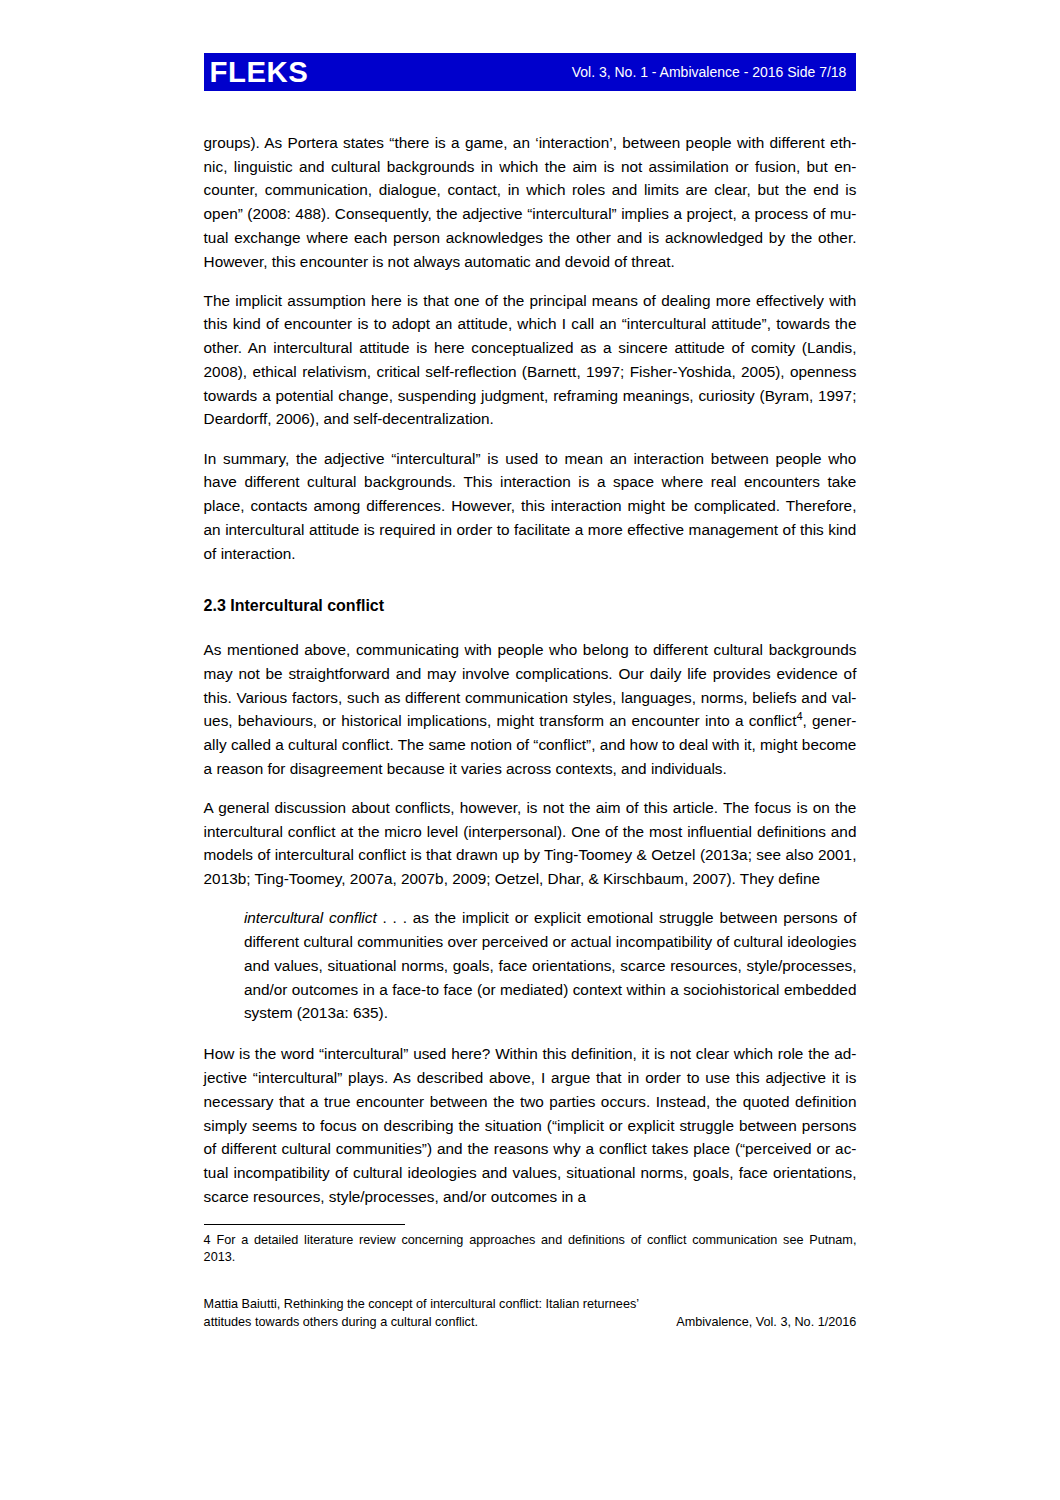FLEKS
Vol. 3, No. 1 - Ambivalence - 2016 Side 7/18
groups). As Portera states “there is a game, an ‘interaction’, between people with different ethnic, linguistic and cultural backgrounds in which the aim is not assimilation or fusion, but encounter, communication, dialogue, contact, in which roles and limits are clear, but the end is open” (2008: 488). Consequently, the adjective “intercultural” implies a project, a process of mutual exchange where each person acknowledges the other and is acknowledged by the other. However, this encounter is not always automatic and devoid of threat.
The implicit assumption here is that one of the principal means of dealing more effectively with this kind of encounter is to adopt an attitude, which I call an “intercultural attitude”, towards the other. An intercultural attitude is here conceptualized as a sincere attitude of comity (Landis, 2008), ethical relativism, critical self-reflection (Barnett, 1997; Fisher-Yoshida, 2005), openness towards a potential change, suspending judgment, reframing meanings, curiosity (Byram, 1997; Deardorff, 2006), and self-decentralization.
In summary, the adjective “intercultural” is used to mean an interaction between people who have different cultural backgrounds. This interaction is a space where real encounters take place, contacts among differences. However, this interaction might be complicated. Therefore, an intercultural attitude is required in order to facilitate a more effective management of this kind of interaction.
2.3 Intercultural conflict
As mentioned above, communicating with people who belong to different cultural backgrounds may not be straightforward and may involve complications. Our daily life provides evidence of this. Various factors, such as different communication styles, languages, norms, beliefs and values, behaviours, or historical implications, might transform an encounter into a conflict4, generally called a cultural conflict. The same notion of “conflict”, and how to deal with it, might become a reason for disagreement because it varies across contexts, and individuals.
A general discussion about conflicts, however, is not the aim of this article. The focus is on the intercultural conflict at the micro level (interpersonal). One of the most influential definitions and models of intercultural conflict is that drawn up by Ting-Toomey & Oetzel (2013a; see also 2001, 2013b; Ting-Toomey, 2007a, 2007b, 2009; Oetzel, Dhar, & Kirschbaum, 2007). They define
intercultural conflict . . . as the implicit or explicit emotional struggle between persons of different cultural communities over perceived or actual incompatibility of cultural ideologies and values, situational norms, goals, face orientations, scarce resources, style/processes, and/or outcomes in a face-to face (or mediated) context within a sociohistorical embedded system (2013a: 635).
How is the word “intercultural” used here? Within this definition, it is not clear which role the adjective “intercultural” plays. As described above, I argue that in order to use this adjective it is necessary that a true encounter between the two parties occurs. Instead, the quoted definition simply seems to focus on describing the situation (“implicit or explicit struggle between persons of different cultural communities”) and the reasons why a conflict takes place (“perceived or actual incompatibility of cultural ideologies and values, situational norms, goals, face orientations, scarce resources, style/processes, and/or outcomes in a
4 For a detailed literature review concerning approaches and definitions of conflict communication see Putnam, 2013.
Mattia Baiutti, Rethinking the concept of intercultural conflict: Italian returnees’ attitudes towards others during a cultural conflict.
Ambivalence, Vol. 3, No. 1/2016